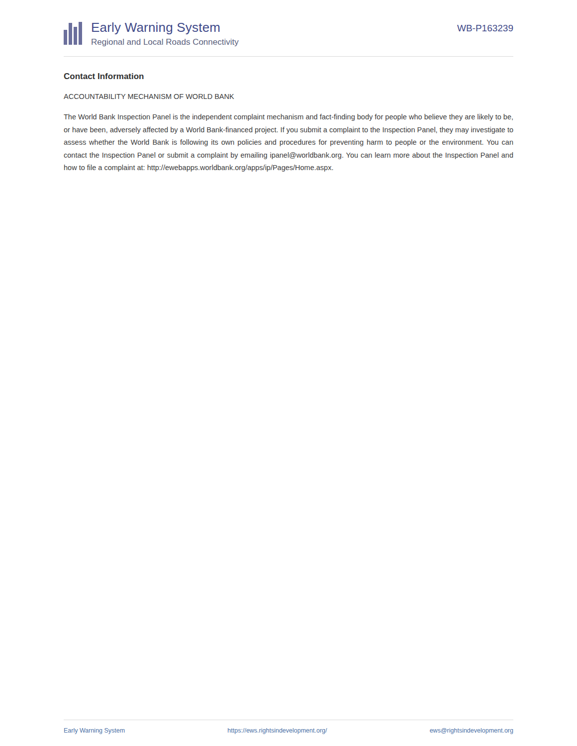Early Warning System
Regional and Local Roads Connectivity
WB-P163239
Contact Information
ACCOUNTABILITY MECHANISM OF WORLD BANK
The World Bank Inspection Panel is the independent complaint mechanism and fact-finding body for people who believe they are likely to be, or have been, adversely affected by a World Bank-financed project. If you submit a complaint to the Inspection Panel, they may investigate to assess whether the World Bank is following its own policies and procedures for preventing harm to people or the environment. You can contact the Inspection Panel or submit a complaint by emailing ipanel@worldbank.org. You can learn more about the Inspection Panel and how to file a complaint at: http://ewebapps.worldbank.org/apps/ip/Pages/Home.aspx.
Early Warning System
https://ews.rightsindevelopment.org/
ews@rightsindevelopment.org